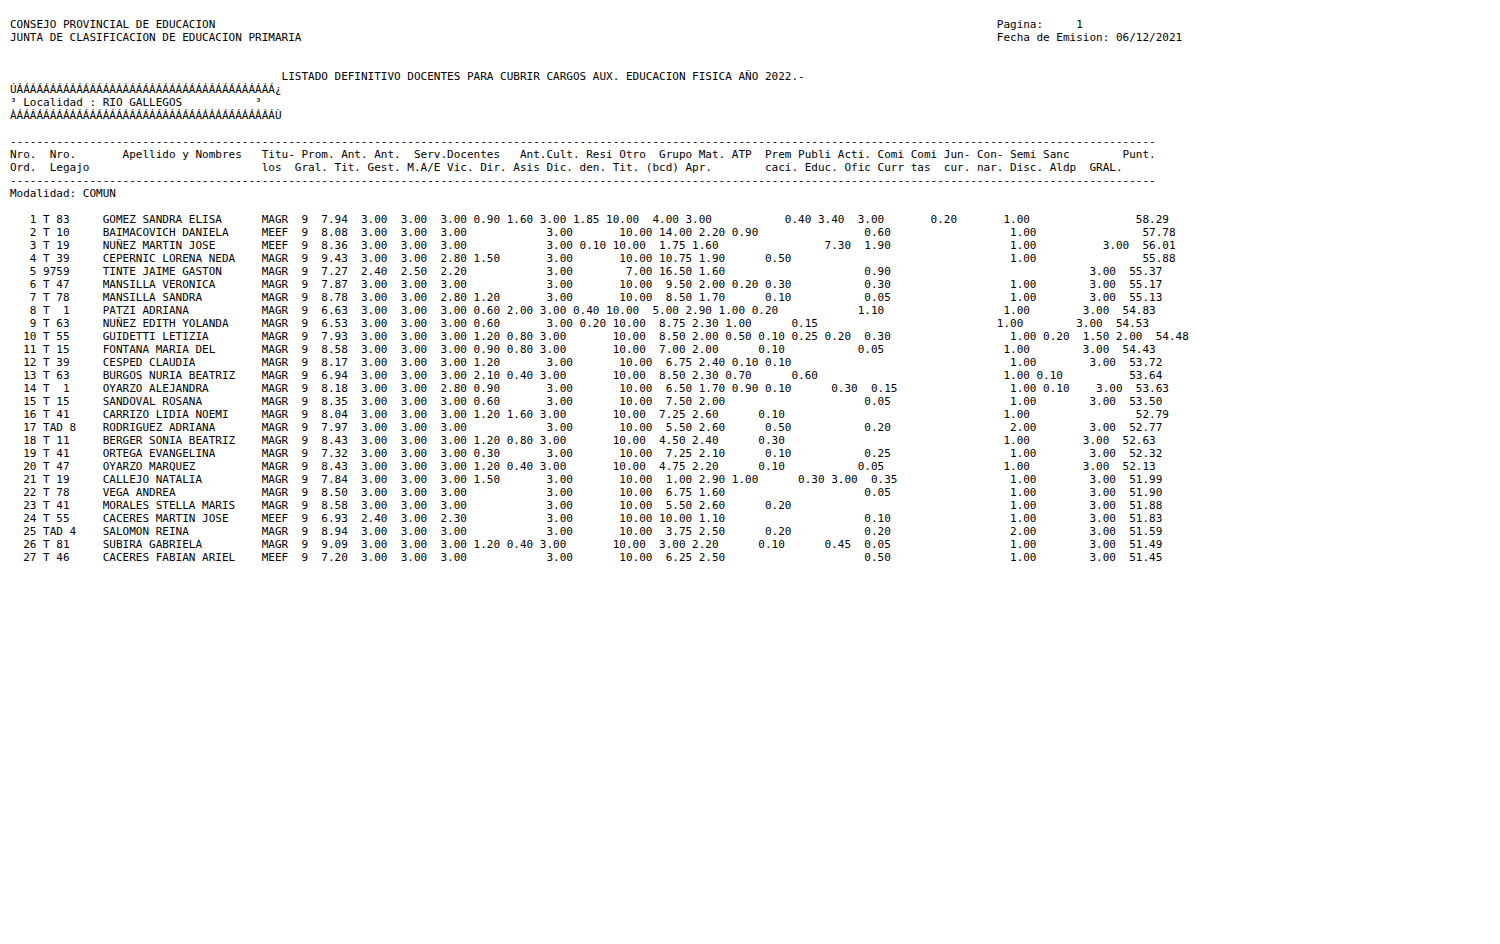CONSEJO PROVINCIAL DE EDUCACION                                                                                                                      Pagina:     1
JUNTA DE CLASIFICACION DE EDUCACION PRIMARIA                                                                                                         Fecha de Emision: 06/12/2021


                                         LISTADO DEFINITIVO DOCENTES PARA CUBRIR CARGOS AUX. EDUCACION FISICA AÑO 2022.-
ÚÁÁÁÁÁÁÁÁÁÁÁÁÁÁÁÁÁÁÁÁÁÁÁÁÁÁÁÁÁÁÁÁÁÁÁÁÁÁÁ¿
³ Localidad : RIO GALLEGOS           ³
ÀÁÁÁÁÁÁÁÁÁÁÁÁÁÁÁÁÁÁÁÁÁÁÁÁÁÁÁÁÁÁÁÁÁÁÁÁÁÁÁÙ

-----------------------------------------------------------------------------------------------------------------------------------------------------------------------------
Nro.  Nro.       Apellido y Nombres   Titu- Prom. Ant. Ant.  Serv.Docentes   Ant.Cult. Resi Otro  Grupo Mat. ATP  Prem Publi Acti. Comi Comi Jun- Con- Semi Sanc        Punt.
Ord.  Legajo                          los  Gral. Tit. Gest. M.A/E Vic. Dir. Asis Dic. den. Tit. (bcd) Apr.        caci. Educ. Ofic Curr tas  cur. nar. Disc. Aldp  GRAL.
-----------------------------------------------------------------------------------------------------------------------------------------------------------------------------
Modalidad: COMUN

   1 T 83     GOMEZ SANDRA ELISA      MAGR  9  7.94  3.00  3.00  3.00 0.90 1.60 3.00 1.85 10.00  4.00 3.00           0.40 3.40  3.00       0.20       1.00                58.29
   2 T 10     BAIMACOVICH DANIELA     MEEF  9  8.08  3.00  3.00  3.00            3.00       10.00 14.00 2.20 0.90                0.60                  1.00                57.78
   3 T 19     NUÑEZ MARTIN JOSE       MEEF  9  8.36  3.00  3.00  3.00            3.00 0.10 10.00  1.75 1.60                7.30  1.90                  1.00          3.00  56.01
   4 T 39     CEPERNIC LORENA NEDA    MAGR  9  9.43  3.00  3.00  2.80 1.50       3.00       10.00 10.75 1.90      0.50                                 1.00                55.88
   5 9759     TINTE JAIME GASTON      MAGR  9  7.27  2.40  2.50  2.20            3.00        7.00 16.50 1.60                     0.90                              3.00  55.37
   6 T 47     MANSILLA VERONICA       MAGR  9  7.87  3.00  3.00  3.00            3.00       10.00  9.50 2.00 0.20 0.30           0.30                  1.00        3.00  55.17
   7 T 78     MANSILLA SANDRA         MAGR  9  8.78  3.00  3.00  2.80 1.20       3.00       10.00  8.50 1.70      0.10           0.05                  1.00        3.00  55.13
   8 T  1     PATZI ADRIANA           MAGR  9  6.63  3.00  3.00  3.00 0.60 2.00 3.00 0.40 10.00  5.00 2.90 1.00 0.20            1.10                  1.00        3.00  54.83
   9 T 63     NUÑEZ EDITH YOLANDA     MAGR  9  6.53  3.00  3.00  3.00 0.60       3.00 0.20 10.00  8.75 2.30 1.00      0.15                           1.00        3.00  54.53
  10 T 55     GUIDETTI LETIZIA        MAGR  9  7.93  3.00  3.00  3.00 1.20 0.80 3.00       10.00  8.50 2.00 0.50 0.10 0.25 0.20  0.30                  1.00 0.20  1.50 2.00  54.48
  11 T 15     FONTANA MARIA DEL       MAGR  9  8.58  3.00  3.00  3.00 0.90 0.80 3.00       10.00  7.00 2.00      0.10           0.05                  1.00        3.00  54.43
  12 T 39     CESPED CLAUDIA          MAGR  9  8.17  3.00  3.00  3.00 1.20       3.00       10.00  6.75 2.40 0.10 0.10                                 1.00        3.00  53.72
  13 T 63     BURGOS NURIA BEATRIZ    MAGR  9  6.94  3.00  3.00  3.00 2.10 0.40 3.00       10.00  8.50 2.30 0.70      0.60                            1.00 0.10          53.64
  14 T  1     OYARZO ALEJANDRA        MAGR  9  8.18  3.00  3.00  2.80 0.90       3.00       10.00  6.50 1.70 0.90 0.10      0.30  0.15                 1.00 0.10    3.00  53.63
  15 T 15     SANDOVAL ROSANA         MAGR  9  8.35  3.00  3.00  3.00 0.60       3.00       10.00  7.50 2.00                     0.05                  1.00        3.00  53.50
  16 T 41     CARRIZO LIDIA NOEMI     MAGR  9  8.04  3.00  3.00  3.00 1.20 1.60 3.00       10.00  7.25 2.60      0.10                                 1.00                52.79
  17 TAD 8    RODRIGUEZ ADRIANA       MAGR  9  7.97  3.00  3.00  3.00            3.00       10.00  5.50 2.60      0.50           0.20                  2.00        3.00  52.77
  18 T 11     BERGER SONIA BEATRIZ    MAGR  9  8.43  3.00  3.00  3.00 1.20 0.80 3.00       10.00  4.50 2.40      0.30                                 1.00        3.00  52.63
  19 T 41     ORTEGA EVANGELINA       MAGR  9  7.32  3.00  3.00  3.00 0.30       3.00       10.00  7.25 2.10      0.10           0.25                  1.00        3.00  52.32
  20 T 47     OYARZO MARQUEZ          MAGR  9  8.43  3.00  3.00  3.00 1.20 0.40 3.00       10.00  4.75 2.20      0.10           0.05                  1.00        3.00  52.13
  21 T 19     CALLEJO NATALIA         MAGR  9  7.84  3.00  3.00  3.00 1.50       3.00       10.00  1.00 2.90 1.00      0.30 3.00  0.35                 1.00        3.00  51.99
  22 T 78     VEGA ANDREA             MAGR  9  8.50  3.00  3.00  3.00            3.00       10.00  6.75 1.60                     0.05                  1.00        3.00  51.90
  23 T 41     MORALES STELLA MARIS    MAGR  9  8.58  3.00  3.00  3.00            3.00       10.00  5.50 2.60      0.20                                 1.00        3.00  51.88
  24 T 55     CACERES MARTIN JOSE     MEEF  9  6.93  2.40  3.00  2.30            3.00       10.00 10.00 1.10                     0.10                  1.00        3.00  51.83
  25 TAD 4    SALOMON REINA           MAGR  9  8.94  3.00  3.00  3.00            3.00       10.00  3.75 2.50      0.20           0.20                  2.00        3.00  51.59
  26 T 81     SUBIRA GABRIELA         MAGR  9  9.09  3.00  3.00  3.00 1.20 0.40 3.00       10.00  3.00 2.20      0.10      0.45  0.05                  1.00        3.00  51.49
  27 T 46     CACERES FABIAN ARIEL    MEEF  9  7.20  3.00  3.00  3.00            3.00       10.00  6.25 2.50                     0.50                  1.00        3.00  51.45